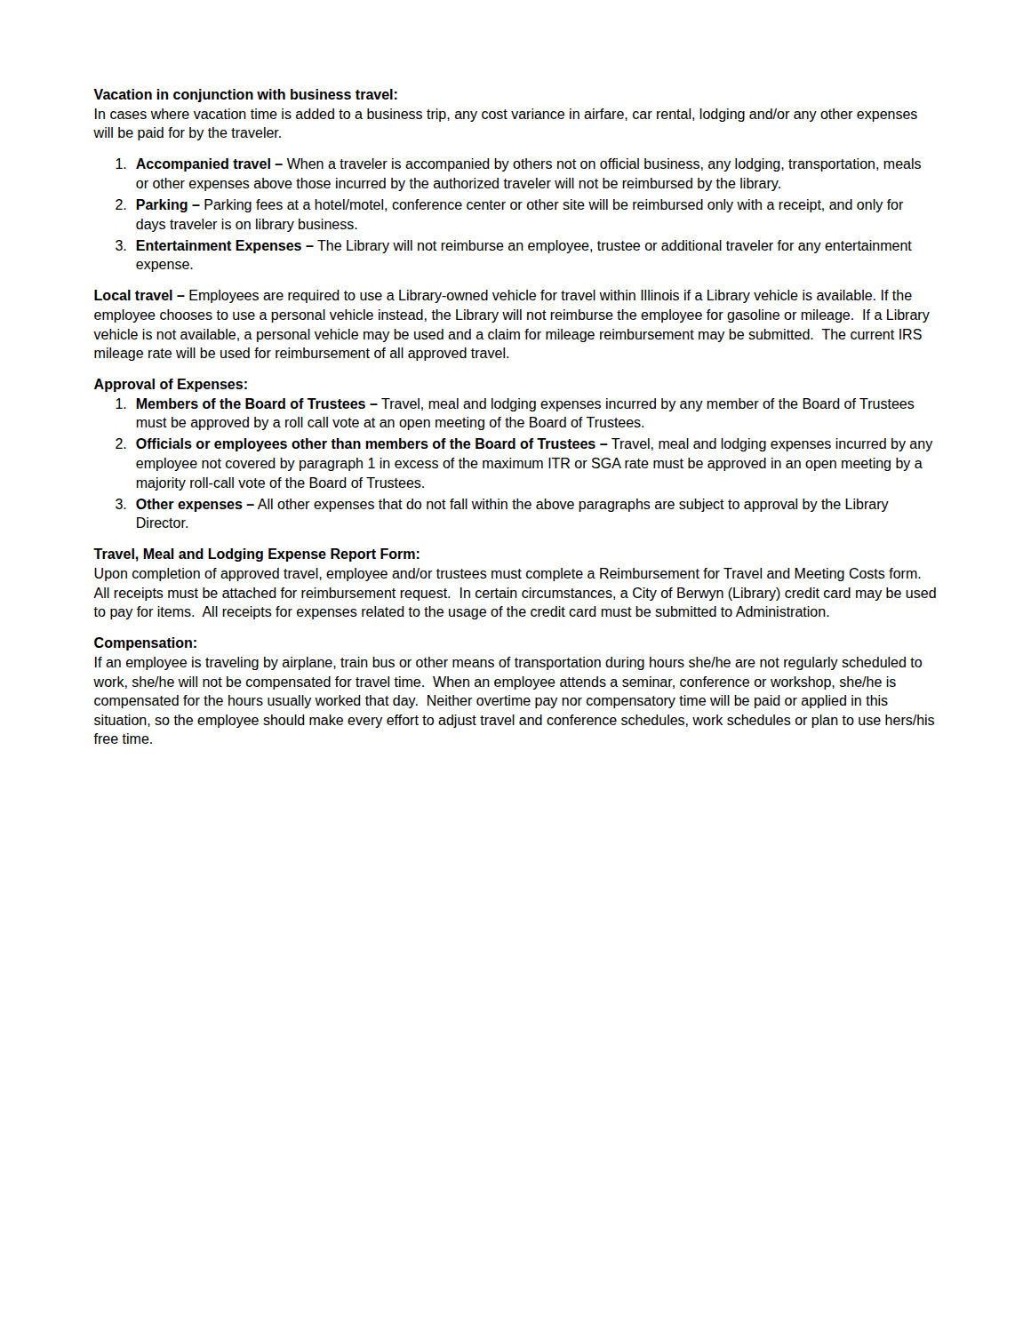Vacation in conjunction with business travel:
In cases where vacation time is added to a business trip, any cost variance in airfare, car rental, lodging and/or any other expenses will be paid for by the traveler.
Accompanied travel – When a traveler is accompanied by others not on official business, any lodging, transportation, meals or other expenses above those incurred by the authorized traveler will not be reimbursed by the library.
Parking – Parking fees at a hotel/motel, conference center or other site will be reimbursed only with a receipt, and only for days traveler is on library business.
Entertainment Expenses – The Library will not reimburse an employee, trustee or additional traveler for any entertainment expense.
Local travel – Employees are required to use a Library-owned vehicle for travel within Illinois if a Library vehicle is available. If the employee chooses to use a personal vehicle instead, the Library will not reimburse the employee for gasoline or mileage. If a Library vehicle is not available, a personal vehicle may be used and a claim for mileage reimbursement may be submitted. The current IRS mileage rate will be used for reimbursement of all approved travel.
Approval of Expenses:
Members of the Board of Trustees – Travel, meal and lodging expenses incurred by any member of the Board of Trustees must be approved by a roll call vote at an open meeting of the Board of Trustees.
Officials or employees other than members of the Board of Trustees – Travel, meal and lodging expenses incurred by any employee not covered by paragraph 1 in excess of the maximum ITR or SGA rate must be approved in an open meeting by a majority roll-call vote of the Board of Trustees.
Other expenses – All other expenses that do not fall within the above paragraphs are subject to approval by the Library Director.
Travel, Meal and Lodging Expense Report Form:
Upon completion of approved travel, employee and/or trustees must complete a Reimbursement for Travel and Meeting Costs form. All receipts must be attached for reimbursement request. In certain circumstances, a City of Berwyn (Library) credit card may be used to pay for items. All receipts for expenses related to the usage of the credit card must be submitted to Administration.
Compensation:
If an employee is traveling by airplane, train bus or other means of transportation during hours she/he are not regularly scheduled to work, she/he will not be compensated for travel time. When an employee attends a seminar, conference or workshop, she/he is compensated for the hours usually worked that day. Neither overtime pay nor compensatory time will be paid or applied in this situation, so the employee should make every effort to adjust travel and conference schedules, work schedules or plan to use hers/his free time.